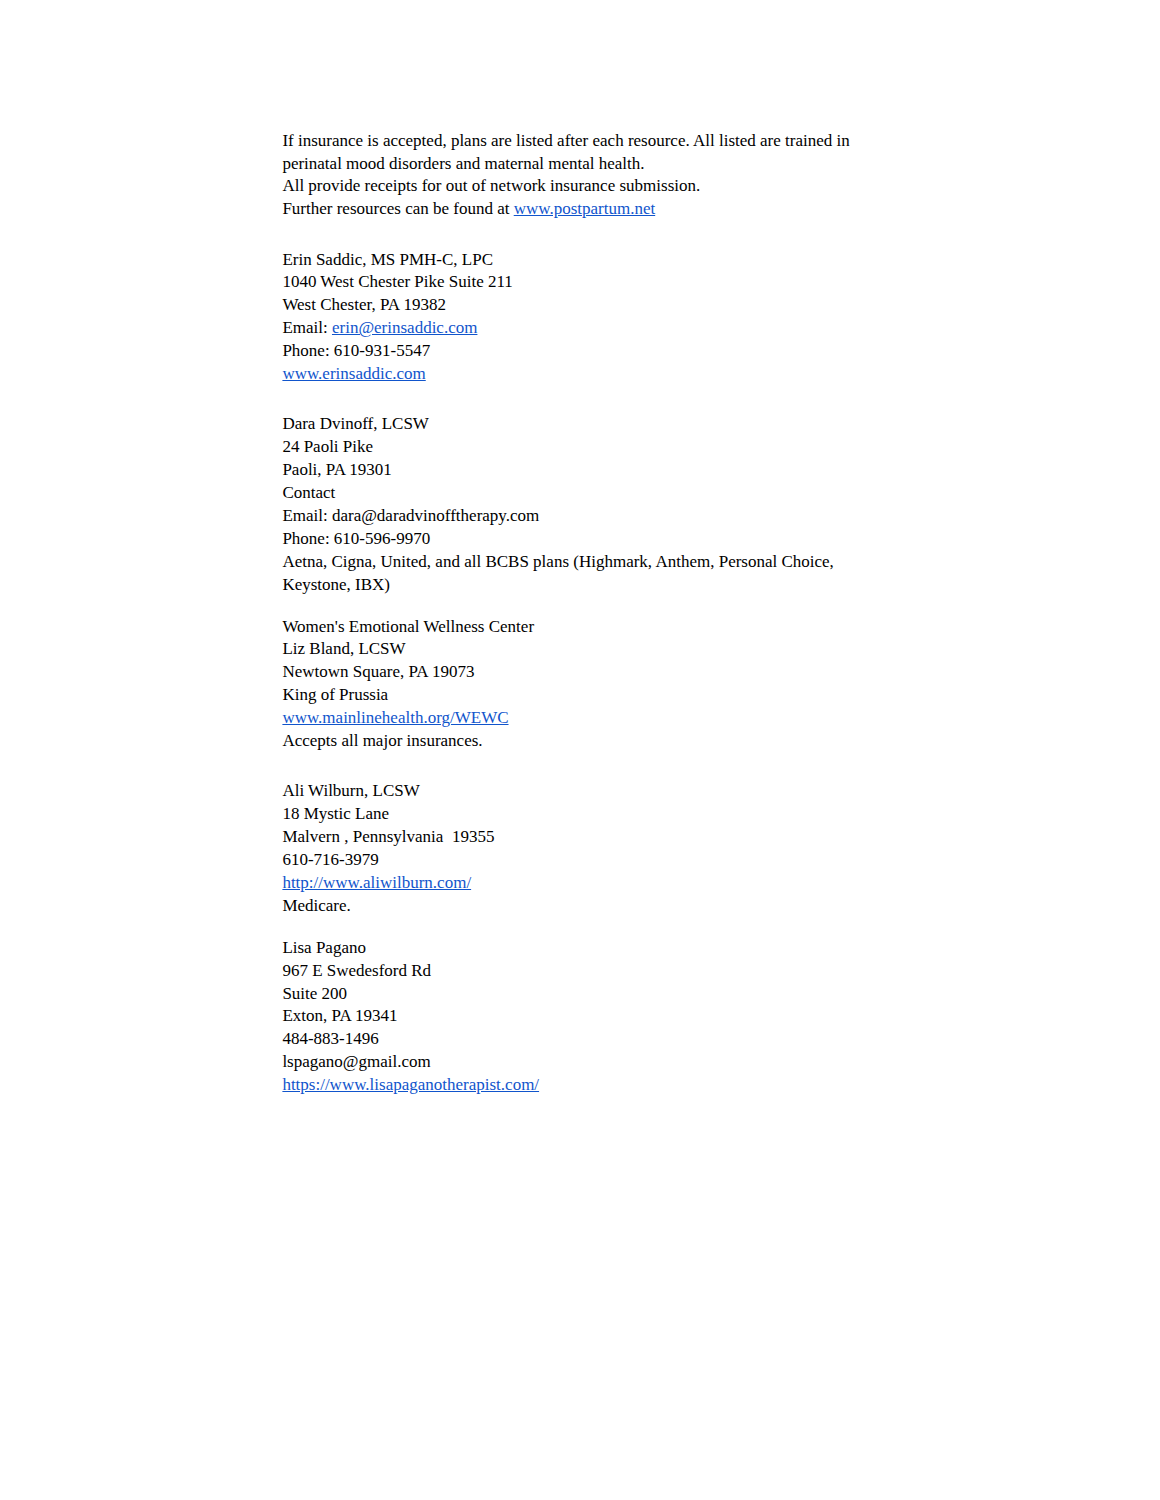If insurance is accepted, plans are listed after each resource. All listed are trained in perinatal mood disorders and maternal mental health.
All provide receipts for out of network insurance submission.
Further resources can be found at www.postpartum.net
Erin Saddic, MS PMH-C, LPC
1040 West Chester Pike Suite 211
West Chester, PA 19382
Email: erin@erinsaddic.com
Phone: 610-931-5547
www.erinsaddic.com
Dara Dvinoff, LCSW
24 Paoli Pike
Paoli, PA 19301
Contact
Email: dara@daradvinofftherapy.com
Phone: 610-596-9970
Aetna, Cigna, United, and all BCBS plans (Highmark, Anthem, Personal Choice, Keystone, IBX)
Women's Emotional Wellness Center
Liz Bland, LCSW
Newtown Square, PA 19073
King of Prussia
www.mainlinehealth.org/WEWC
Accepts all major insurances.
Ali Wilburn, LCSW
18 Mystic Lane
Malvern , Pennsylvania 19355
610-716-3979
http://www.aliwilburn.com/
Medicare.
Lisa Pagano
967 E Swedesford Rd
Suite 200
Exton, PA 19341
484-883-1496
lspagano@gmail.com
https://www.lisapaganotherapist.com/